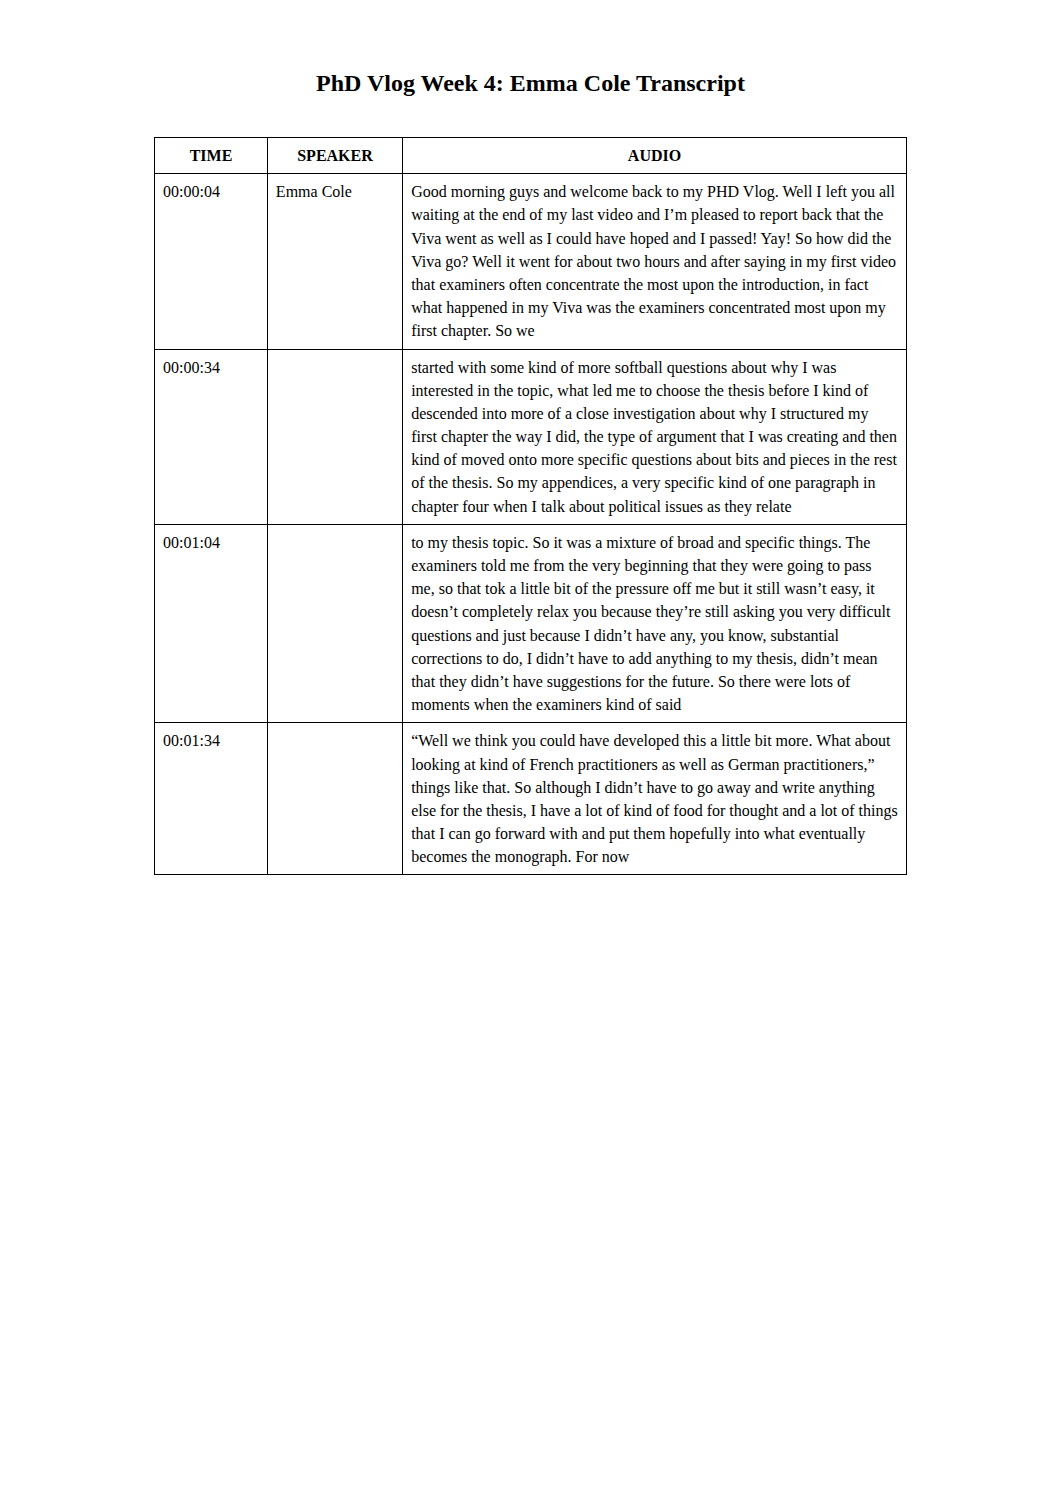PhD Vlog Week 4: Emma Cole Transcript
| TIME | SPEAKER | AUDIO |
| --- | --- | --- |
| 00:00:04 | Emma Cole | Good morning guys and welcome back to my PHD Vlog. Well I left you all waiting at the end of my last video and I’m pleased to report back that the Viva went as well as I could have hoped and I passed! Yay! So how did the Viva go? Well it went for about two hours and after saying in my first video that examiners often concentrate the most upon the introduction, in fact what happened in my Viva was the examiners concentrated most upon my first chapter. So we |
| 00:00:34 | | started with some kind of more softball questions about why I was interested in the topic, what led me to choose the thesis before I kind of descended into more of a close investigation about why I structured my first chapter the way I did, the type of argument that I was creating and then kind of moved onto more specific questions about bits and pieces in the rest of the thesis. So my appendices, a very specific kind of one paragraph in chapter four when I talk about political issues as they relate |
| 00:01:04 | | to my thesis topic. So it was a mixture of broad and specific things. The examiners told me from the very beginning that they were going to pass me, so that tok a little bit of the pressure off me but it still wasn’t easy, it doesn’t completely relax you because they’re still asking you very difficult questions and just because I didn’t have any, you know, substantial corrections to do, I didn’t have to add anything to my thesis, didn’t mean that they didn’t have suggestions for the future. So there were lots of moments when the examiners kind of said |
| 00:01:34 | | “Well we think you could have developed this a little bit more. What about looking at kind of French practitioners as well as German practitioners,” things like that. So although I didn’t have to go away and write anything else for the thesis, I have a lot of kind of food for thought and a lot of things that I can go forward with and put them hopefully into what eventually becomes the monograph. For now |